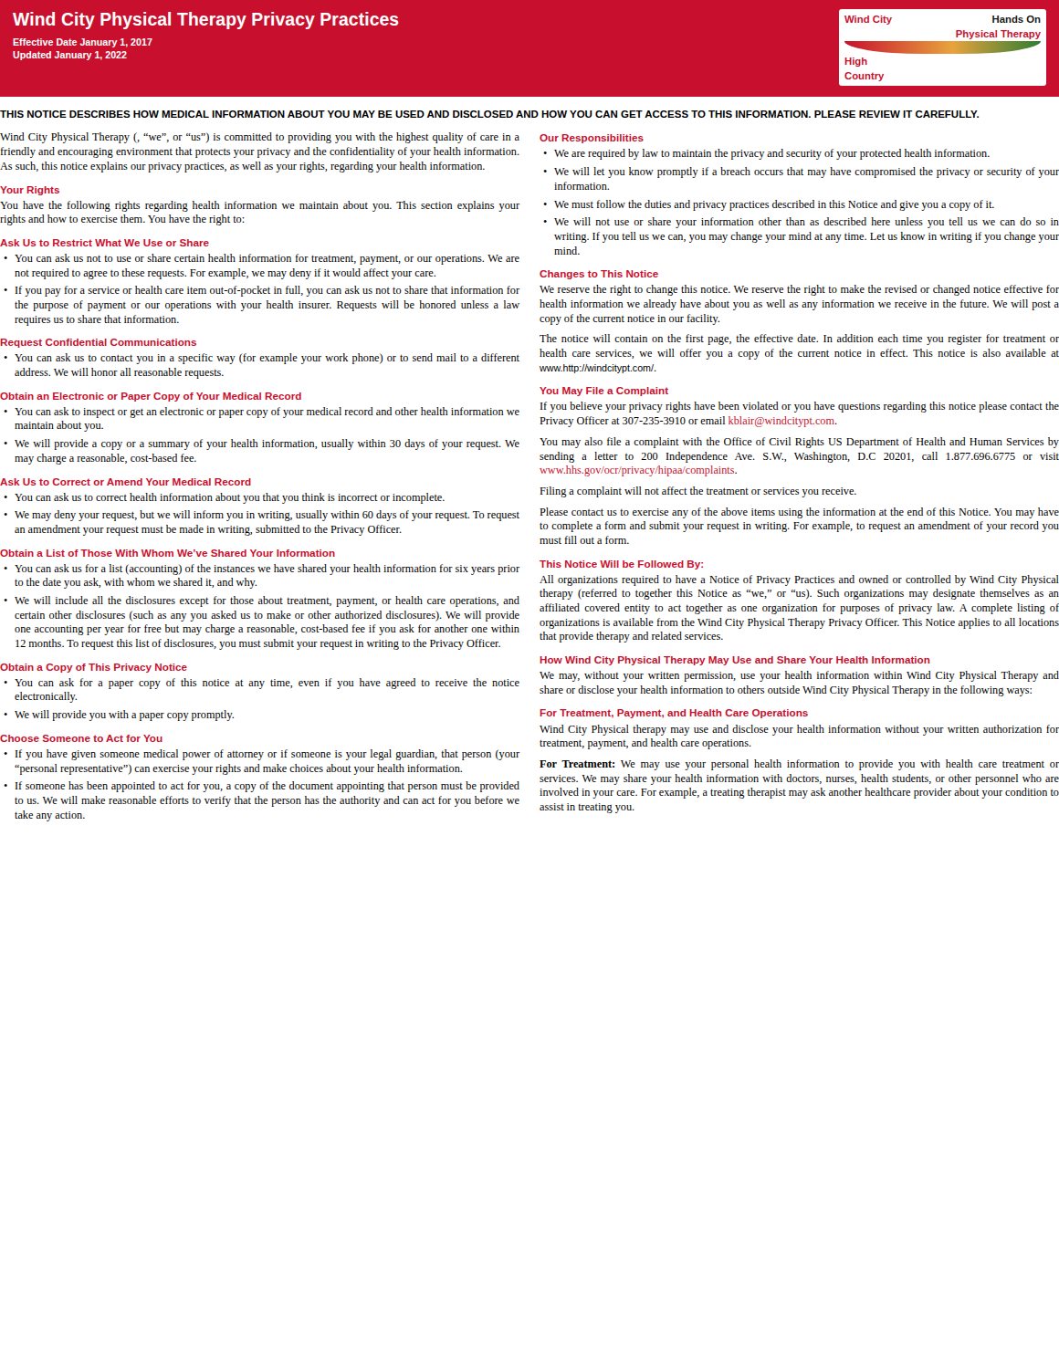Wind City Physical Therapy Privacy Practices
Effective Date January 1, 2017
Updated January 1, 2022
Wind City Hands On
Physical Therapy
High
Country
THIS NOTICE DESCRIBES HOW MEDICAL INFORMATION ABOUT YOU MAY BE USED AND DISCLOSED AND HOW YOU CAN GET ACCESS TO THIS INFORMATION. PLEASE REVIEW IT CAREFULLY.
Wind City Physical Therapy (, “we”, or “us”) is committed to providing you with the highest quality of care in a friendly and encouraging environment that protects your privacy and the confidentiality of your health information. As such, this notice explains our privacy practices, as well as your rights, regarding your health information.
Your Rights
You have the following rights regarding health information we maintain about you. This section explains your rights and how to exercise them. You have the right to:
Ask Us to Restrict What We Use or Share
You can ask us not to use or share certain health information for treatment, payment, or our operations. We are not required to agree to these requests. For example, we may deny if it would affect your care.
If you pay for a service or health care item out-of-pocket in full, you can ask us not to share that information for the purpose of payment or our operations with your health insurer. Requests will be honored unless a law requires us to share that information.
Request Confidential Communications
You can ask us to contact you in a specific way (for example your work phone) or to send mail to a different address. We will honor all reasonable requests.
Obtain an Electronic or Paper Copy of Your Medical Record
You can ask to inspect or get an electronic or paper copy of your medical record and other health information we maintain about you.
We will provide a copy or a summary of your health information, usually within 30 days of your request. We may charge a reasonable, cost-based fee.
Ask Us to Correct or Amend Your Medical Record
You can ask us to correct health information about you that you think is incorrect or incomplete.
We may deny your request, but we will inform you in writing, usually within 60 days of your request. To request an amendment your request must be made in writing, submitted to the Privacy Officer.
Obtain a List of Those With Whom We’ve Shared Your Information
You can ask us for a list (accounting) of the instances we have shared your health information for six years prior to the date you ask, with whom we shared it, and why.
We will include all the disclosures except for those about treatment, payment, or health care operations, and certain other disclosures (such as any you asked us to make or other authorized disclosures). We will provide one accounting per year for free but may charge a reasonable, cost-based fee if you ask for another one within 12 months. To request this list of disclosures, you must submit your request in writing to the Privacy Officer.
Obtain a Copy of This Privacy Notice
You can ask for a paper copy of this notice at any time, even if you have agreed to receive the notice electronically.
We will provide you with a paper copy promptly.
Choose Someone to Act for You
If you have given someone medical power of attorney or if someone is your legal guardian, that person (your “personal representative”) can exercise your rights and make choices about your health information.
If someone has been appointed to act for you, a copy of the document appointing that person must be provided to us. We will make reasonable efforts to verify that the person has the authority and can act for you before we take any action.
Our Responsibilities
We are required by law to maintain the privacy and security of your protected health information.
We will let you know promptly if a breach occurs that may have compromised the privacy or security of your information.
We must follow the duties and privacy practices described in this Notice and give you a copy of it.
We will not use or share your information other than as described here unless you tell us we can do so in writing. If you tell us we can, you may change your mind at any time. Let us know in writing if you change your mind.
Changes to This Notice
We reserve the right to change this notice. We reserve the right to make the revised or changed notice effective for health information we already have about you as well as any information we receive in the future. We will post a copy of the current notice in our facility.
The notice will contain on the first page, the effective date. In addition each time you register for treatment or health care services, we will offer you a copy of the current notice in effect. This notice is also available at www.http://windcitypt.com/.
You May File a Complaint
If you believe your privacy rights have been violated or you have questions regarding this notice please contact the Privacy Officer at 307-235-3910 or email kblair@windcitypt.com.
You may also file a complaint with the Office of Civil Rights US Department of Health and Human Services by sending a letter to 200 Independence Ave. S.W., Washington, D.C 20201, call 1.877.696.6775 or visit www.hhs.gov/ocr/privacy/hipaa/complaints.
Filing a complaint will not affect the treatment or services you receive.
Please contact us to exercise any of the above items using the information at the end of this Notice. You may have to complete a form and submit your request in writing. For example, to request an amendment of your record you must fill out a form.
This Notice Will be Followed By:
All organizations required to have a Notice of Privacy Practices and owned or controlled by Wind City Physical therapy (referred to together this Notice as “we,” or “us). Such organizations may designate themselves as an affiliated covered entity to act together as one organization for purposes of privacy law. A complete listing of organizations is available from the Wind City Physical Therapy Privacy Officer. This Notice applies to all locations that provide therapy and related services.
How Wind City Physical Therapy May Use and Share Your Health Information
We may, without your written permission, use your health information within Wind City Physical Therapy and share or disclose your health information to others outside Wind City Physical Therapy in the following ways:
For Treatment, Payment, and Health Care Operations
Wind City Physical therapy may use and disclose your health information without your written authorization for treatment, payment, and health care operations.
For Treatment: We may use your personal health information to provide you with health care treatment or services. We may share your health information with doctors, nurses, health students, or other personnel who are involved in your care. For example, a treating therapist may ask another healthcare provider about your condition to assist in treating you.